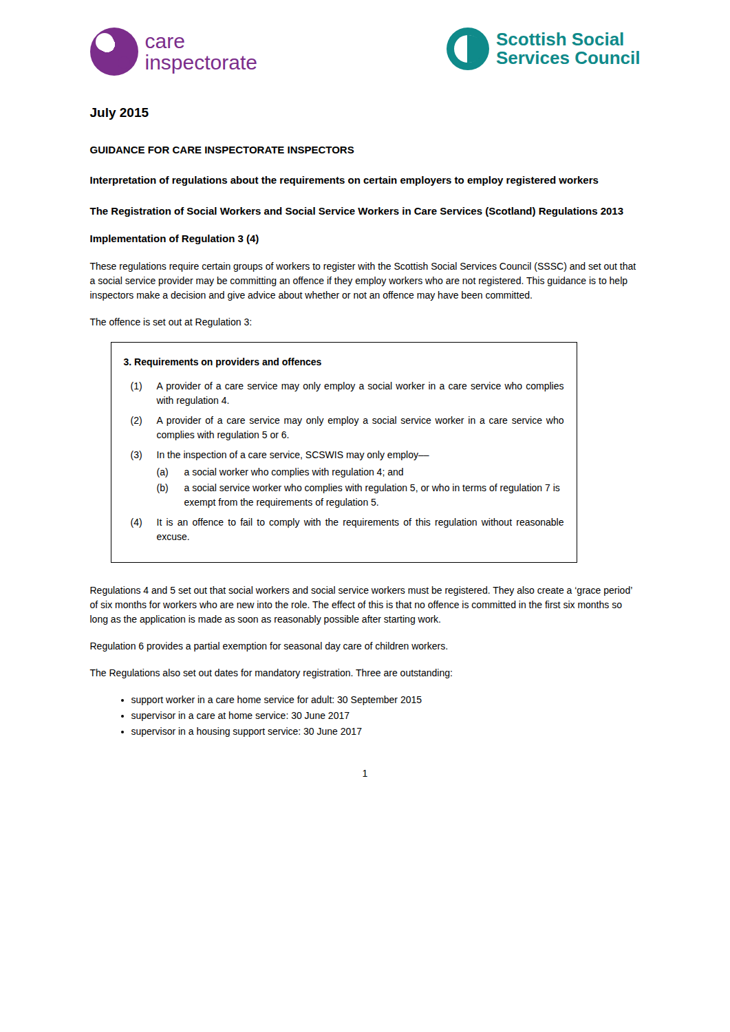care inspectorate
Scottish Social Services Council
July 2015
GUIDANCE FOR CARE INSPECTORATE INSPECTORS
Interpretation of regulations about the requirements on certain employers to employ registered workers
The Registration of Social Workers and Social Service Workers in Care Services (Scotland) Regulations 2013
Implementation of Regulation 3 (4)
These regulations require certain groups of workers to register with the Scottish Social Services Council (SSSC) and set out that a social service provider may be committing an offence if they employ workers who are not registered. This guidance is to help inspectors make a decision and give advice about whether or not an offence may have been committed.
The offence is set out at Regulation 3:
3. Requirements on providers and offences
A provider of a care service may only employ a social worker in a care service who complies with regulation 4.
A provider of a care service may only employ a social service worker in a care service who complies with regulation 5 or 6.
In the inspection of a care service, SCSWIS may only employ––
a social worker who complies with regulation 4; and
a social service worker who complies with regulation 5, or who in terms of regulation 7 is exempt from the requirements of regulation 5.
It is an offence to fail to comply with the requirements of this regulation without reasonable excuse.
Regulations 4 and 5 set out that social workers and social service workers must be registered. They also create a ‘grace period’ of six months for workers who are new into the role. The effect of this is that no offence is committed in the first six months so long as the application is made as soon as reasonably possible after starting work.
Regulation 6 provides a partial exemption for seasonal day care of children workers.
The Regulations also set out dates for mandatory registration. Three are outstanding:
support worker in a care home service for adult: 30 September 2015
supervisor in a care at home service: 30 June 2017
supervisor in a housing support service: 30 June 2017
1